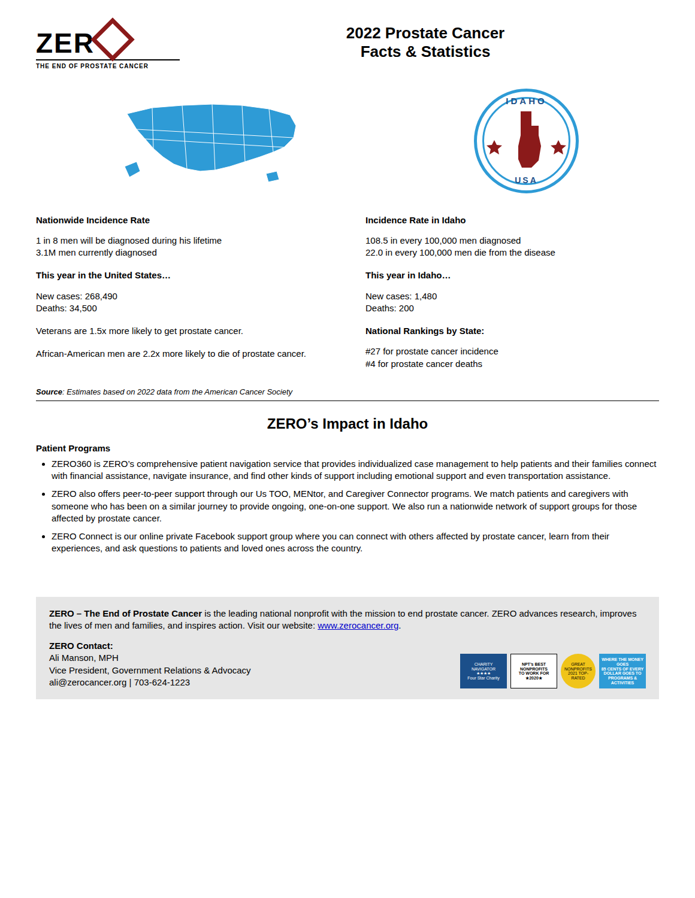ZER
THE END OF PROSTATE CANCER
2022 Prostate Cancer
Facts & Statistics
IDAHO USA
Nationwide Incidence Rate
1 in 8 men will be diagnosed during his lifetime
3.1M men currently diagnosed
This year in the United States…
New cases: 268,490
Deaths: 34,500
Veterans are 1.5x more likely to get prostate cancer.
African-American men are 2.2x more likely to die of prostate cancer.
Incidence Rate in Idaho
108.5 in every 100,000 men diagnosed
22.0 in every 100,000 men die from the disease
This year in Idaho…
New cases: 1,480
Deaths: 200
National Rankings by State:
#27 for prostate cancer incidence
#4 for prostate cancer deaths
Source: Estimates based on 2022 data from the American Cancer Society
ZERO’s Impact in Idaho
Patient Programs
ZERO360 is ZERO’s comprehensive patient navigation service that provides individualized case management to help patients and their families connect with financial assistance, navigate insurance, and find other kinds of support including emotional support and even transportation assistance.
ZERO also offers peer-to-peer support through our Us TOO, MENtor, and Caregiver Connector programs. We match patients and caregivers with someone who has been on a similar journey to provide ongoing, one-on-one support. We also run a nationwide network of support groups for those affected by prostate cancer.
ZERO Connect is our online private Facebook support group where you can connect with others affected by prostate cancer, learn from their experiences, and ask questions to patients and loved ones across the country.
ZERO – The End of Prostate Cancer is the leading national nonprofit with the mission to end prostate cancer. ZERO advances research, improves the lives of men and families, and inspires action. Visit our website: www.zerocancer.org.
ZERO Contact:
Ali Manson, MPH
Vice President, Government Relations & Advocacy
ali@zerocancer.org | 703-624-1223
CHARITY
NAVIGATOR
★★★★
Four Star Charity
NPT’s BEST
NONPROFITS
TO WORK FOR
★2020★
GREAT
NONPROFITS
2021 TOP-RATED
WHERE THE MONEY GOES
85 CENTS OF EVERY DOLLAR GOES TO
PROGRAMS & ACTIVITIES